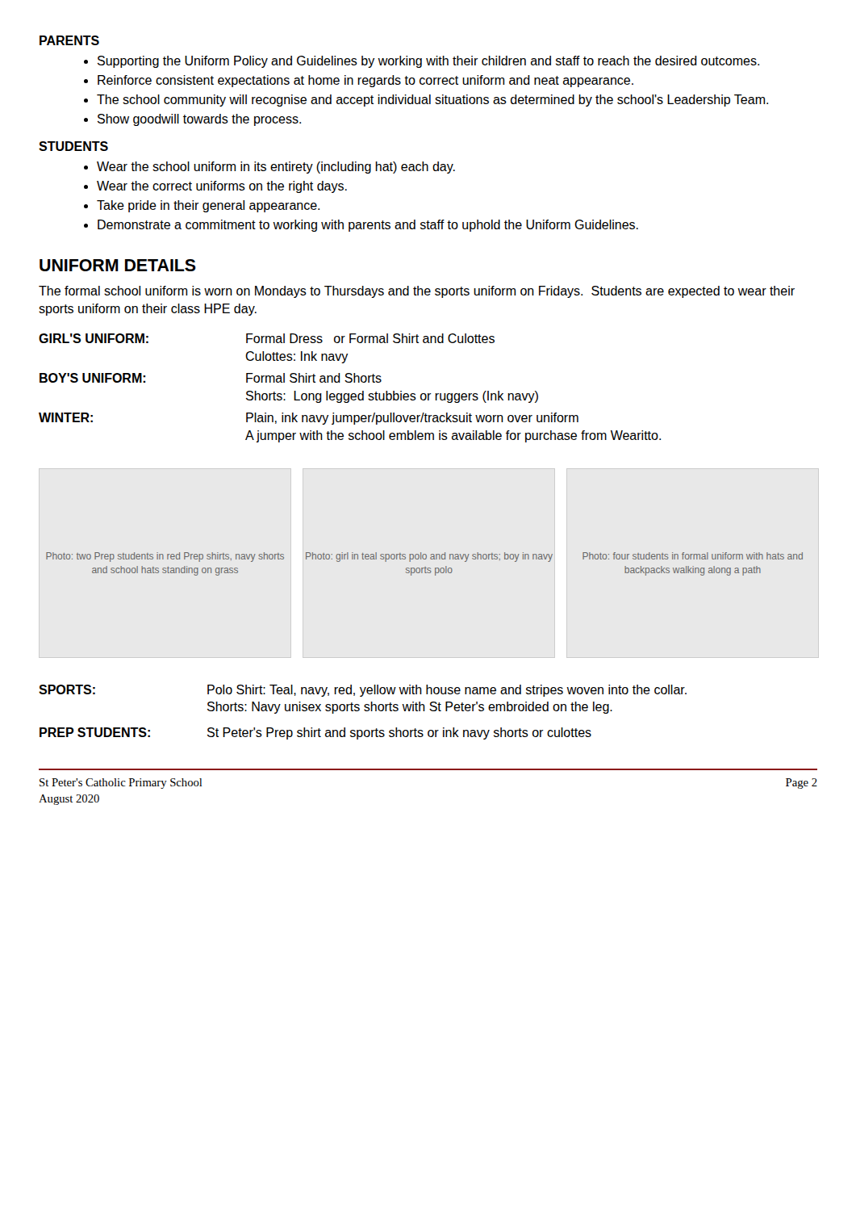PARENTS
Supporting the Uniform Policy and Guidelines by working with their children and staff to reach the desired outcomes.
Reinforce consistent expectations at home in regards to correct uniform and neat appearance.
The school community will recognise and accept individual situations as determined by the school's Leadership Team.
Show goodwill towards the process.
STUDENTS
Wear the school uniform in its entirety (including hat) each day.
Wear the correct uniforms on the right days.
Take pride in their general appearance.
Demonstrate a commitment to working with parents and staff to uphold the Uniform Guidelines.
UNIFORM DETAILS
The formal school uniform is worn on Mondays to Thursdays and the sports uniform on Fridays. Students are expected to wear their sports uniform on their class HPE day.
| GIRL'S UNIFORM: | Formal Dress or Formal Shirt and Culottes Culottes: Ink navy |
| BOY'S UNIFORM: | Formal Shirt and Shorts Shorts: Long legged stubbies or ruggers (Ink navy) |
| WINTER: | Plain, ink navy jumper/pullover/tracksuit worn over uniform A jumper with the school emblem is available for purchase from Wearitto. |
Photo: two Prep students in red Prep shirts, navy shorts and school hats standing on grass
Photo: girl in teal sports polo and navy shorts; boy in navy sports polo
Photo: four students in formal uniform with hats and backpacks walking along a path
| SPORTS: | Polo Shirt: Teal, navy, red, yellow with house name and stripes woven into the collar. Shorts: Navy unisex sports shorts with St Peter's embroided on the leg. |
| PREP STUDENTS: | St Peter's Prep shirt and sports shorts or ink navy shorts or culottes |
St Peter's Catholic Primary School
August 2020
Page 2